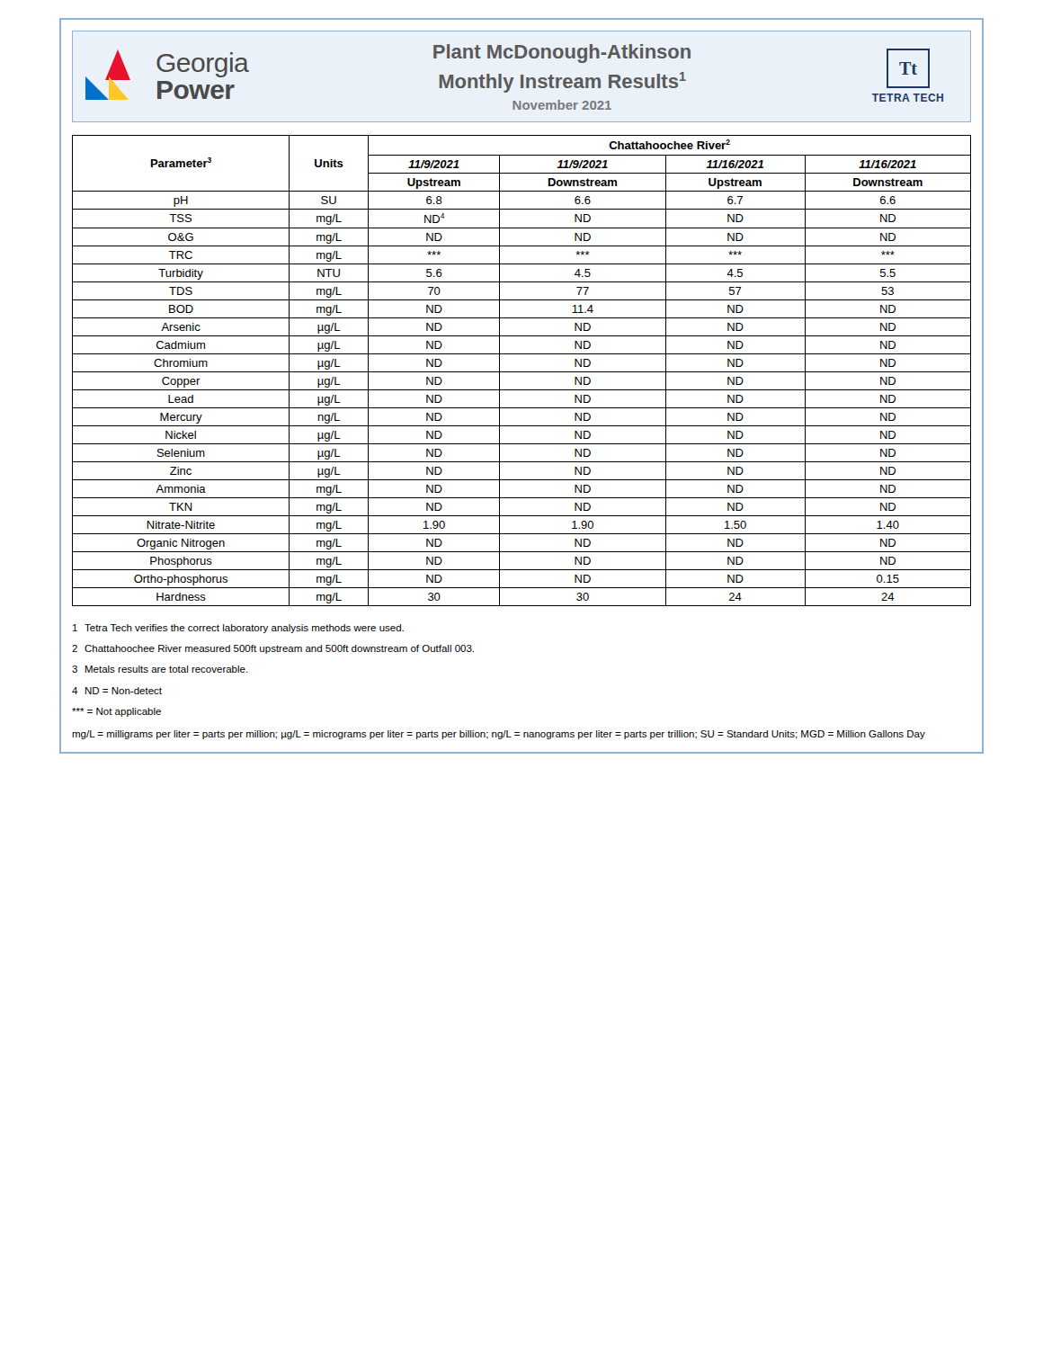Georgia
Power
Plant McDonough-Atkinson
Monthly Instream Results1
November 2021
Tt
TETRA TECH
| Parameter 3 | Units | Chattahoochee River 2 |
| --- | --- | --- |
| 11/9/2021 | 11/9/2021 | 11/16/2021 | 11/16/2021 |
| Upstream | Downstream | Upstream | Downstream |
| pH | SU | 6.8 | 6.6 | 6.7 | 6.6 |
| TSS | mg/L | ND 4 | ND | ND | ND |
| O&G | mg/L | ND | ND | ND | ND |
| TRC | mg/L | *** | *** | *** | *** |
| Turbidity | NTU | 5.6 | 4.5 | 4.5 | 5.5 |
| TDS | mg/L | 70 | 77 | 57 | 53 |
| BOD | mg/L | ND | 11.4 | ND | ND |
| Arsenic | µg/L | ND | ND | ND | ND |
| Cadmium | µg/L | ND | ND | ND | ND |
| Chromium | µg/L | ND | ND | ND | ND |
| Copper | µg/L | ND | ND | ND | ND |
| Lead | µg/L | ND | ND | ND | ND |
| Mercury | ng/L | ND | ND | ND | ND |
| Nickel | µg/L | ND | ND | ND | ND |
| Selenium | µg/L | ND | ND | ND | ND |
| Zinc | µg/L | ND | ND | ND | ND |
| Ammonia | mg/L | ND | ND | ND | ND |
| TKN | mg/L | ND | ND | ND | ND |
| Nitrate-Nitrite | mg/L | 1.90 | 1.90 | 1.50 | 1.40 |
| Organic Nitrogen | mg/L | ND | ND | ND | ND |
| Phosphorus | mg/L | ND | ND | ND | ND |
| Ortho-phosphorus | mg/L | ND | ND | ND | 0.15 |
| Hardness | mg/L | 30 | 30 | 24 | 24 |
1 Tetra Tech verifies the correct laboratory analysis methods were used.
2 Chattahoochee River measured 500ft upstream and 500ft downstream of Outfall 003.
3 Metals results are total recoverable.
4 ND = Non-detect
*** = Not applicable
mg/L = milligrams per liter = parts per million; µg/L = micrograms per liter = parts per billion; ng/L = nanograms per liter = parts per trillion; SU = Standard Units; MGD = Million Gallons Day